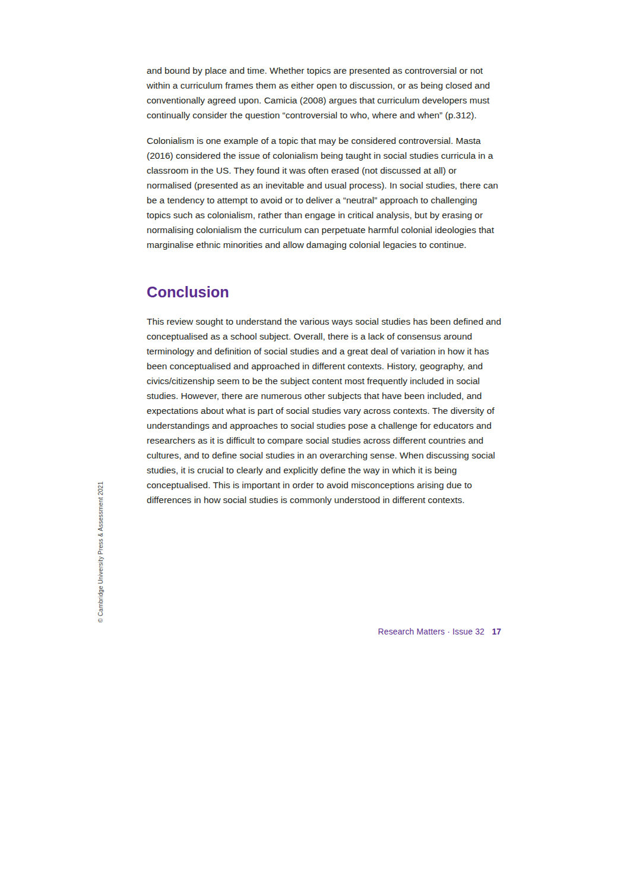and bound by place and time. Whether topics are presented as controversial or not within a curriculum frames them as either open to discussion, or as being closed and conventionally agreed upon. Camicia (2008) argues that curriculum developers must continually consider the question “controversial to who, where and when” (p.312).
Colonialism is one example of a topic that may be considered controversial. Masta (2016) considered the issue of colonialism being taught in social studies curricula in a classroom in the US. They found it was often erased (not discussed at all) or normalised (presented as an inevitable and usual process). In social studies, there can be a tendency to attempt to avoid or to deliver a “neutral” approach to challenging topics such as colonialism, rather than engage in critical analysis, but by erasing or normalising colonialism the curriculum can perpetuate harmful colonial ideologies that marginalise ethnic minorities and allow damaging colonial legacies to continue.
Conclusion
This review sought to understand the various ways social studies has been defined and conceptualised as a school subject. Overall, there is a lack of consensus around terminology and definition of social studies and a great deal of variation in how it has been conceptualised and approached in different contexts. History, geography, and civics/citizenship seem to be the subject content most frequently included in social studies. However, there are numerous other subjects that have been included, and expectations about what is part of social studies vary across contexts. The diversity of understandings and approaches to social studies pose a challenge for educators and researchers as it is difficult to compare social studies across different countries and cultures, and to define social studies in an overarching sense. When discussing social studies, it is crucial to clearly and explicitly define the way in which it is being conceptualised. This is important in order to avoid misconceptions arising due to differences in how social studies is commonly understood in different contexts.
© Cambridge University Press & Assessment 2021
Research Matters · Issue 32 17